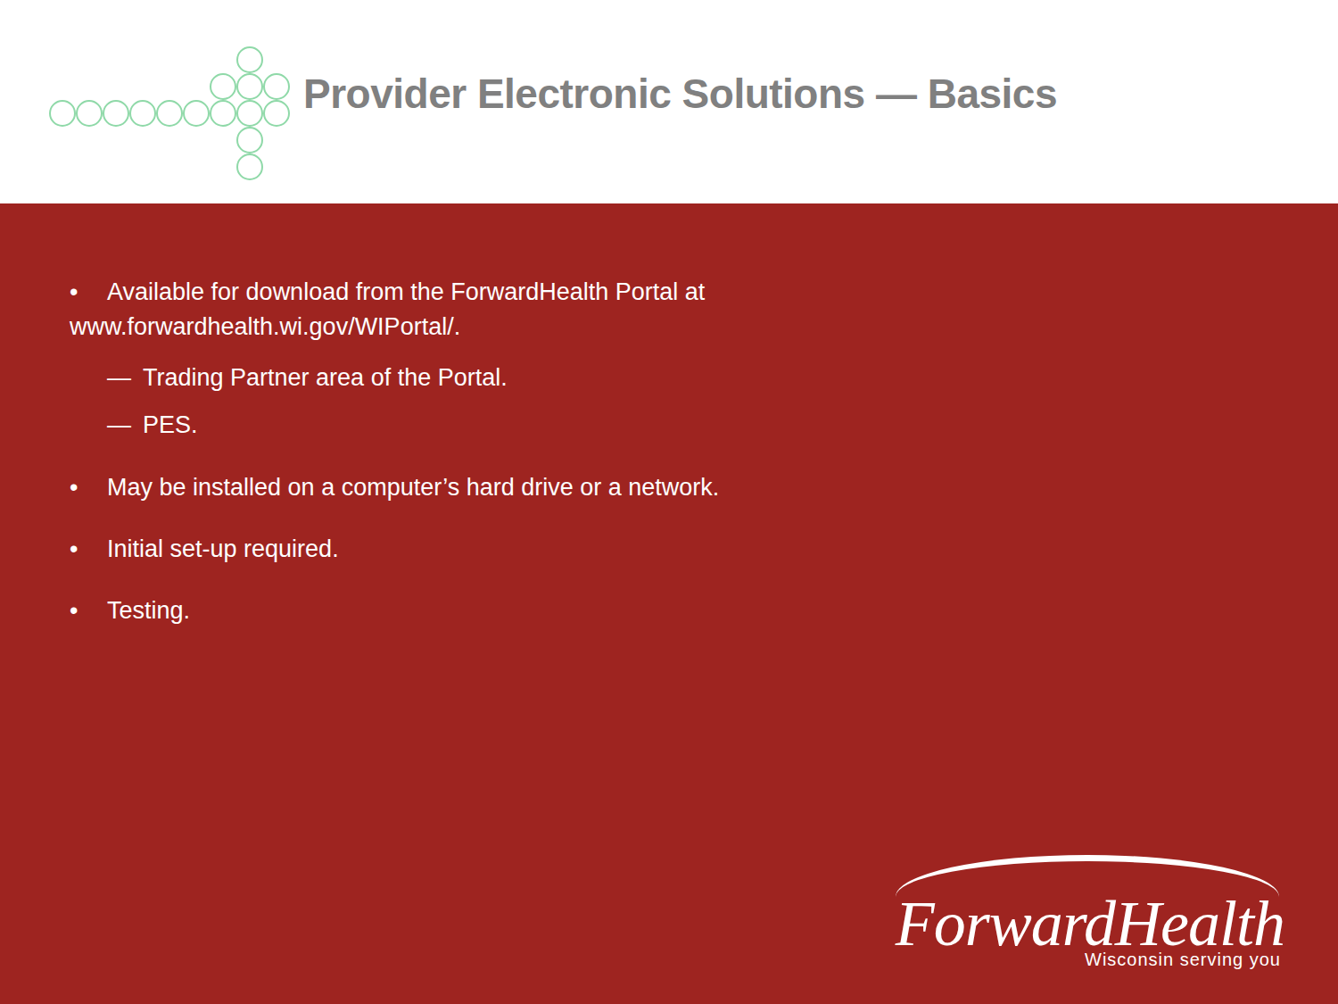Provider Electronic Solutions — Basics
Available for download from the ForwardHealth Portal at www.forwardhealth.wi.gov/WIPortal/.
Trading Partner area of the Portal.
PES.
May be installed on a computer’s hard drive or a network.
Initial set-up required.
Testing.
ForwardHealth Wisconsin serving you